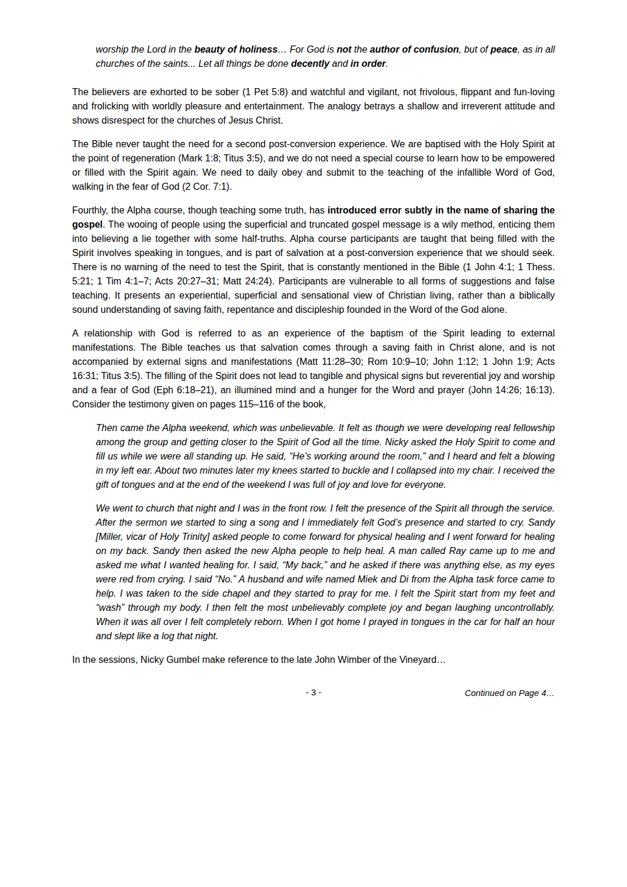worship the Lord in the beauty of holiness… For God is not the author of confusion, but of peace, as in all churches of the saints... Let all things be done decently and in order.
The believers are exhorted to be sober (1 Pet 5:8) and watchful and vigilant, not frivolous, flippant and fun-loving and frolicking with worldly pleasure and entertainment. The analogy betrays a shallow and irreverent attitude and shows disrespect for the churches of Jesus Christ.
The Bible never taught the need for a second post-conversion experience. We are baptised with the Holy Spirit at the point of regeneration (Mark 1:8; Titus 3:5), and we do not need a special course to learn how to be empowered or filled with the Spirit again. We need to daily obey and submit to the teaching of the infallible Word of God, walking in the fear of God (2 Cor. 7:1).
Fourthly, the Alpha course, though teaching some truth, has introduced error subtly in the name of sharing the gospel. The wooing of people using the superficial and truncated gospel message is a wily method, enticing them into believing a lie together with some half-truths. Alpha course participants are taught that being filled with the Spirit involves speaking in tongues, and is part of salvation at a post-conversion experience that we should seek. There is no warning of the need to test the Spirit, that is constantly mentioned in the Bible (1 John 4:1; 1 Thess. 5:21; 1 Tim 4:1–7; Acts 20:27–31; Matt 24:24). Participants are vulnerable to all forms of suggestions and false teaching. It presents an experiential, superficial and sensational view of Christian living, rather than a biblically sound understanding of saving faith, repentance and discipleship founded in the Word of the God alone.
A relationship with God is referred to as an experience of the baptism of the Spirit leading to external manifestations. The Bible teaches us that salvation comes through a saving faith in Christ alone, and is not accompanied by external signs and manifestations (Matt 11:28–30; Rom 10:9–10; John 1:12; 1 John 1:9; Acts 16:31; Titus 3:5). The filling of the Spirit does not lead to tangible and physical signs but reverential joy and worship and a fear of God (Eph 6:18–21), an illumined mind and a hunger for the Word and prayer (John 14:26; 16:13). Consider the testimony given on pages 115–116 of the book,
Then came the Alpha weekend, which was unbelievable. It felt as though we were developing real fellowship among the group and getting closer to the Spirit of God all the time. Nicky asked the Holy Spirit to come and fill us while we were all standing up. He said, “He’s working around the room,” and I heard and felt a blowing in my left ear. About two minutes later my knees started to buckle and I collapsed into my chair. I received the gift of tongues and at the end of the weekend I was full of joy and love for everyone.
We went to church that night and I was in the front row. I felt the presence of the Spirit all through the service. After the sermon we started to sing a song and I immediately felt God’s presence and started to cry. Sandy [Miller, vicar of Holy Trinity] asked people to come forward for physical healing and I went forward for healing on my back. Sandy then asked the new Alpha people to help heal. A man called Ray came up to me and asked me what I wanted healing for. I said, “My back,” and he asked if there was anything else, as my eyes were red from crying. I said “No.” A husband and wife named Miek and Di from the Alpha task force came to help. I was taken to the side chapel and they started to pray for me. I felt the Spirit start from my feet and “wash” through my body. I then felt the most unbelievably complete joy and began laughing uncontrollably. When it was all over I felt completely reborn. When I got home I prayed in tongues in the car for half an hour and slept like a log that night.
In the sessions, Nicky Gumbel make reference to the late John Wimber of the Vineyard…
- 3 -
Continued on Page 4…